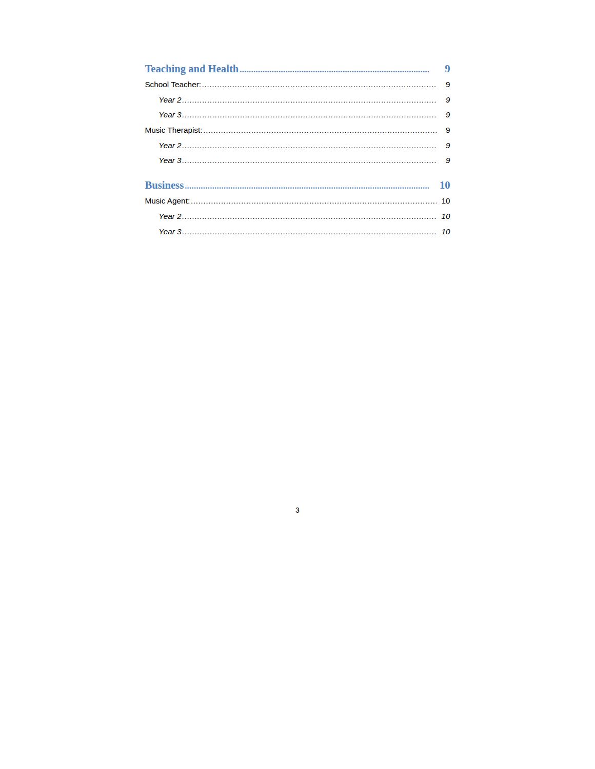Teaching and Health ........................................................................................................... 9
School Teacher: ................................................................................................................. 9
Year 2 ......................................................................................................................... 9
Year 3 ......................................................................................................................... 9
Music Therapist: ............................................................................................................... 9
Year 2 ......................................................................................................................... 9
Year 3 ......................................................................................................................... 9
Business ......................................................................................................................... 10
Music Agent: ..................................................................................................................... 10
Year 2 ....................................................................................................................... 10
Year 3 ....................................................................................................................... 10
3